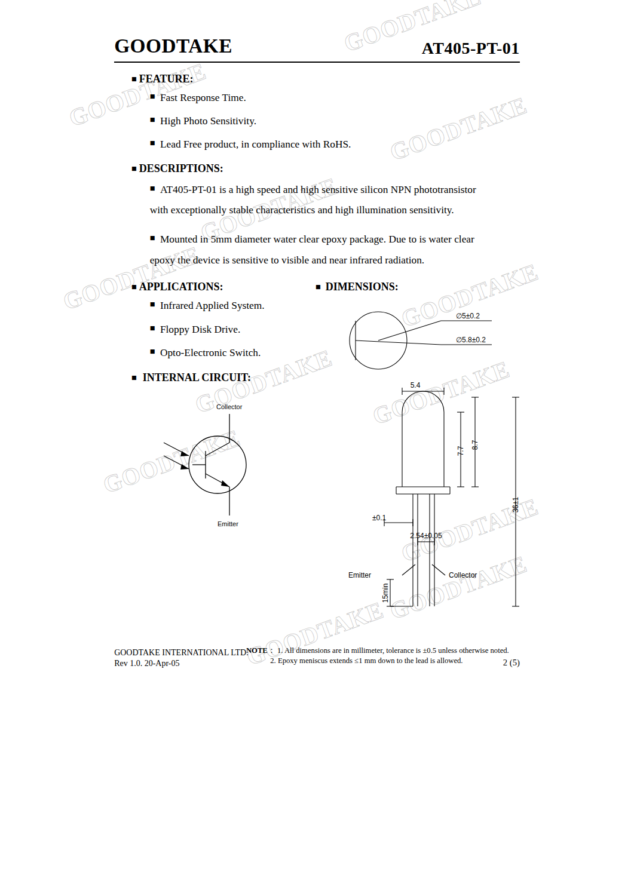GOODTAKE
GOODTAKE
GOODTAKE
GOODTAKE
GOODTAKE
GOODTAKE
GOODTAKE
GOODTAKE
GOODTAKE
GOODTAKE
GOODTAKE
GOODTAKE
GOODTAKE
AT405-PT-01
FEATURE:
Fast Response Time.
High Photo Sensitivity.
Lead Free product, in compliance with RoHS.
DESCRIPTIONS:
AT405-PT-01 is a high speed and high sensitive silicon NPN phototransistor with exceptionally stable characteristics and high illumination sensitivity.
Mounted in 5mm diameter water clear epoxy package. Due to is water clear epoxy the device is sensitive to visible and near infrared radiation.
APPLICATIONS:
Infrared Applied System.
Floppy Disk Drive.
Opto-Electronic Switch.
INTERNAL CIRCUIT:
Collector Emitter
DIMENSIONS:
∅5±0.2 ∅5.8±0.2 5.4 7.7 8.7 36±1 ±0.1 2.54±0.05 Emitter Collector 15min
NOTE： 1. All dimensions are in millimeter, tolerance is ±0.5 unless otherwise noted. 2. Epoxy meniscus extends ≤1 mm down to the lead is allowed.
GOODTAKE INTERNATIONAL LTD.
Rev 1.0. 20-Apr-05
2 (5)